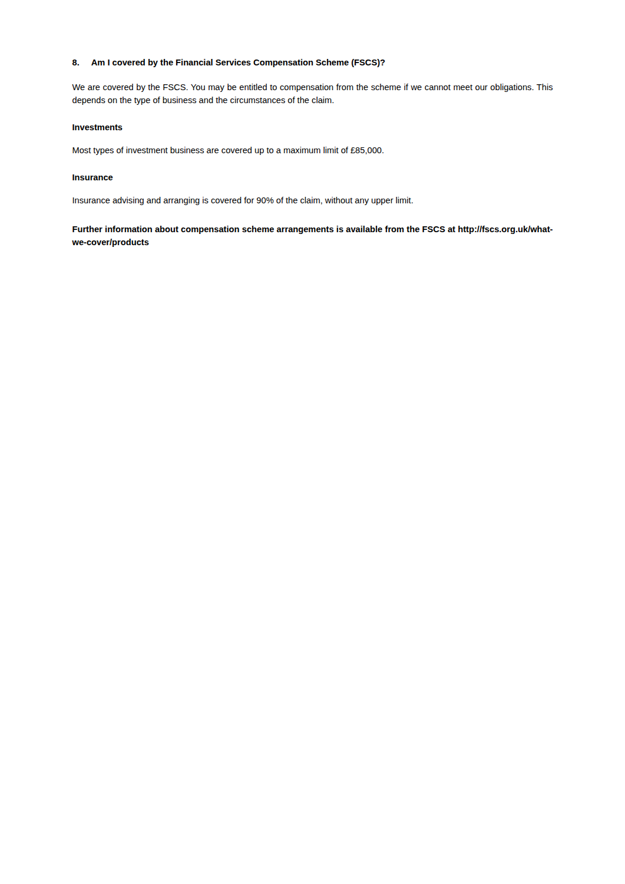8. Am I covered by the Financial Services Compensation Scheme (FSCS)?
We are covered by the FSCS. You may be entitled to compensation from the scheme if we cannot meet our obligations. This depends on the type of business and the circumstances of the claim.
Investments
Most types of investment business are covered up to a maximum limit of £85,000.
Insurance
Insurance advising and arranging is covered for 90% of the claim, without any upper limit.
Further information about compensation scheme arrangements is available from the FSCS at http://fscs.org.uk/what-we-cover/products